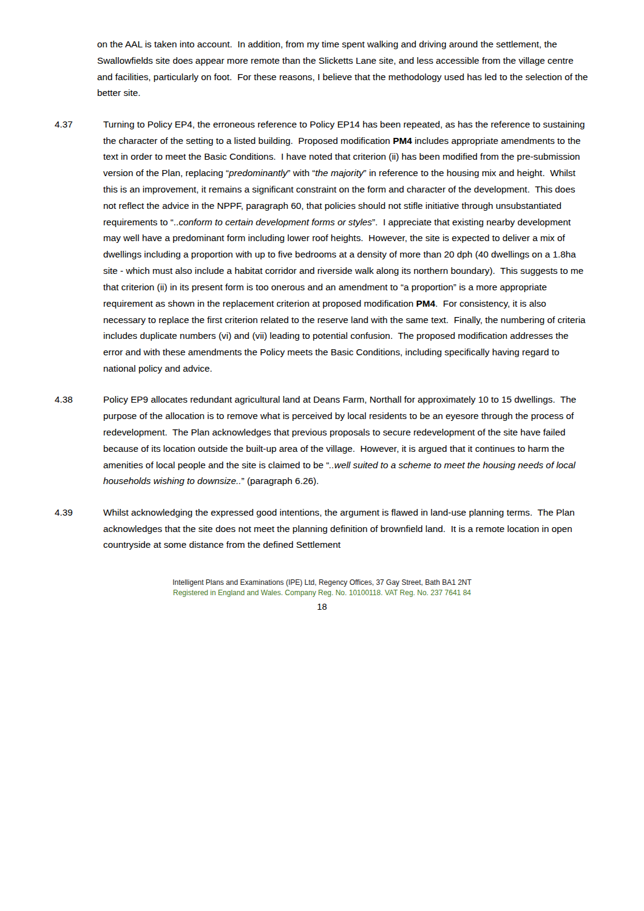on the AAL is taken into account. In addition, from my time spent walking and driving around the settlement, the Swallowfields site does appear more remote than the Slicketts Lane site, and less accessible from the village centre and facilities, particularly on foot. For these reasons, I believe that the methodology used has led to the selection of the better site.
4.37
Turning to Policy EP4, the erroneous reference to Policy EP14 has been repeated, as has the reference to sustaining the character of the setting to a listed building. Proposed modification PM4 includes appropriate amendments to the text in order to meet the Basic Conditions. I have noted that criterion (ii) has been modified from the pre-submission version of the Plan, replacing “predominantly” with “the majority” in reference to the housing mix and height. Whilst this is an improvement, it remains a significant constraint on the form and character of the development. This does not reflect the advice in the NPPF, paragraph 60, that policies should not stifle initiative through unsubstantiated requirements to “..conform to certain development forms or styles”. I appreciate that existing nearby development may well have a predominant form including lower roof heights. However, the site is expected to deliver a mix of dwellings including a proportion with up to five bedrooms at a density of more than 20 dph (40 dwellings on a 1.8ha site - which must also include a habitat corridor and riverside walk along its northern boundary). This suggests to me that criterion (ii) in its present form is too onerous and an amendment to “a proportion” is a more appropriate requirement as shown in the replacement criterion at proposed modification PM4. For consistency, it is also necessary to replace the first criterion related to the reserve land with the same text. Finally, the numbering of criteria includes duplicate numbers (vi) and (vii) leading to potential confusion. The proposed modification addresses the error and with these amendments the Policy meets the Basic Conditions, including specifically having regard to national policy and advice.
4.38
Policy EP9 allocates redundant agricultural land at Deans Farm, Northall for approximately 10 to 15 dwellings. The purpose of the allocation is to remove what is perceived by local residents to be an eyesore through the process of redevelopment. The Plan acknowledges that previous proposals to secure redevelopment of the site have failed because of its location outside the built-up area of the village. However, it is argued that it continues to harm the amenities of local people and the site is claimed to be “..well suited to a scheme to meet the housing needs of local households wishing to downsize..” (paragraph 6.26).
4.39
Whilst acknowledging the expressed good intentions, the argument is flawed in land-use planning terms. The Plan acknowledges that the site does not meet the planning definition of brownfield land. It is a remote location in open countryside at some distance from the defined Settlement
Intelligent Plans and Examinations (IPE) Ltd, Regency Offices, 37 Gay Street, Bath BA1 2NT
Registered in England and Wales. Company Reg. No. 10100118. VAT Reg. No. 237 7641 84
18